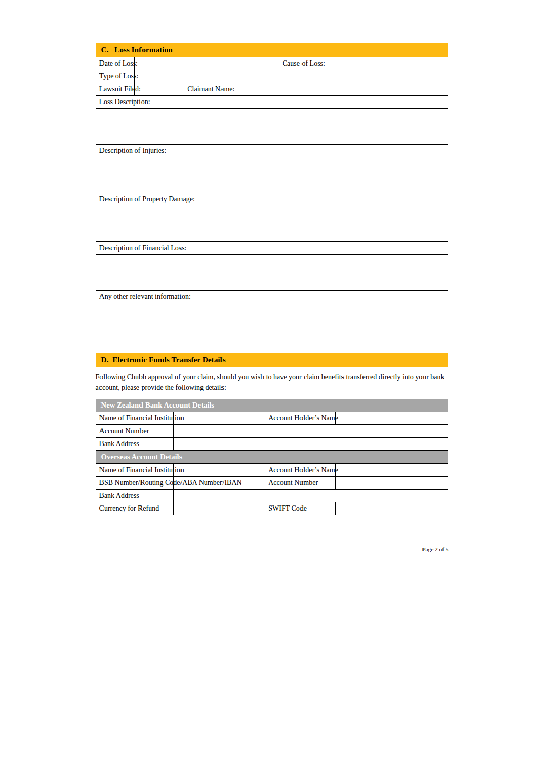C. Loss Information
| Date of Loss: | | Cause of Loss: | |
| Type of Loss: | |
| Lawsuit Filed: | | Claimant Name: | |
| Loss Description: |
| Description of Injuries: |
| Description of Property Damage: |
| Description of Financial Loss: |
| Any other relevant information: |
D. Electronic Funds Transfer Details
Following Chubb approval of your claim, should you wish to have your claim benefits transferred directly into your bank account, please provide the following details:
New Zealand Bank Account Details
| Name of Financial Institution | | Account Holder’s Name | |
| Account Number | |
| Bank Address | |
Overseas Account Details
| Name of Financial Institution | | Account Holder’s Name | |
| BSB Number/Routing Code/ABA Number/IBAN | | Account Number | |
| Bank Address | |
| Currency for Refund | | SWIFT Code | |
Page 2 of 5